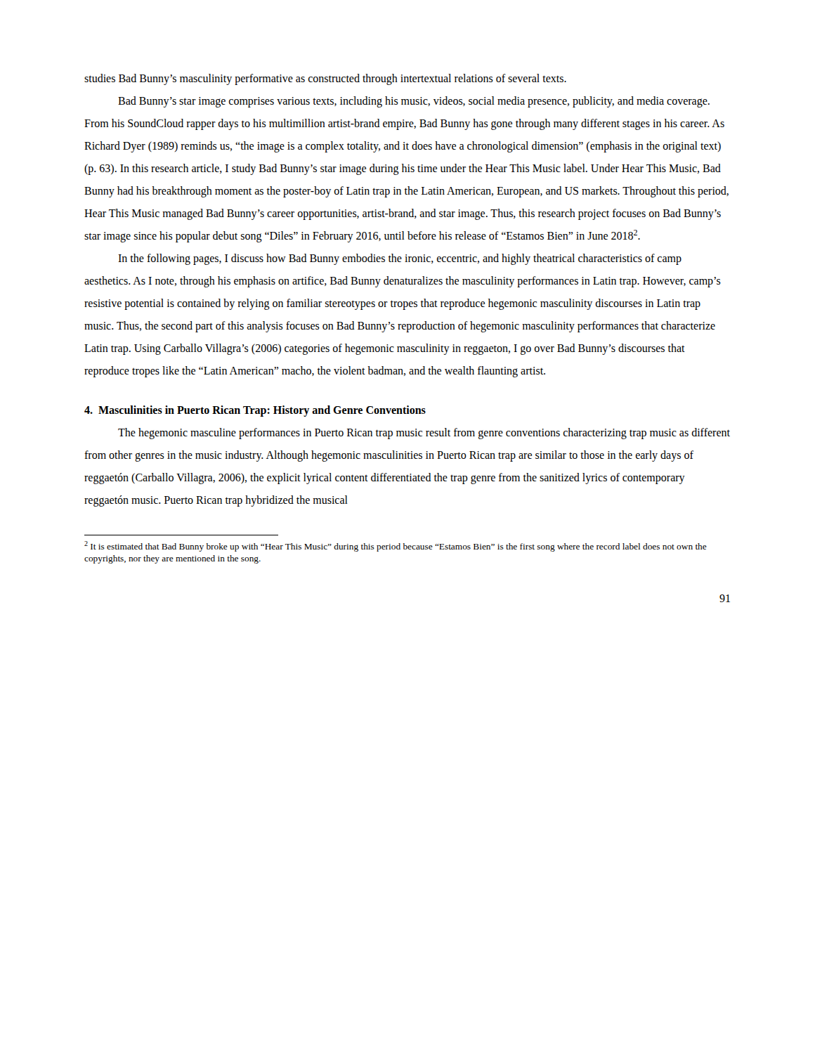studies Bad Bunny’s masculinity performative as constructed through intertextual relations of several texts.
Bad Bunny’s star image comprises various texts, including his music, videos, social media presence, publicity, and media coverage. From his SoundCloud rapper days to his multimillion artist-brand empire, Bad Bunny has gone through many different stages in his career. As Richard Dyer (1989) reminds us, “the image is a complex totality, and it does have a chronological dimension” (emphasis in the original text) (p. 63). In this research article, I study Bad Bunny’s star image during his time under the Hear This Music label. Under Hear This Music, Bad Bunny had his breakthrough moment as the poster-boy of Latin trap in the Latin American, European, and US markets. Throughout this period, Hear This Music managed Bad Bunny’s career opportunities, artist-brand, and star image. Thus, this research project focuses on Bad Bunny’s star image since his popular debut song “Diles” in February 2016, until before his release of “Estamos Bien” in June 20182.
In the following pages, I discuss how Bad Bunny embodies the ironic, eccentric, and highly theatrical characteristics of camp aesthetics. As I note, through his emphasis on artifice, Bad Bunny denaturalizes the masculinity performances in Latin trap. However, camp’s resistive potential is contained by relying on familiar stereotypes or tropes that reproduce hegemonic masculinity discourses in Latin trap music. Thus, the second part of this analysis focuses on Bad Bunny’s reproduction of hegemonic masculinity performances that characterize Latin trap. Using Carballo Villagra’s (2006) categories of hegemonic masculinity in reggaeton, I go over Bad Bunny’s discourses that reproduce tropes like the “Latin American” macho, the violent badman, and the wealth flaunting artist.
4. Masculinities in Puerto Rican Trap: History and Genre Conventions
The hegemonic masculine performances in Puerto Rican trap music result from genre conventions characterizing trap music as different from other genres in the music industry. Although hegemonic masculinities in Puerto Rican trap are similar to those in the early days of reggaetón (Carballo Villagra, 2006), the explicit lyrical content differentiated the trap genre from the sanitized lyrics of contemporary reggaetón music. Puerto Rican trap hybridized the musical
2 It is estimated that Bad Bunny broke up with “Hear This Music” during this period because “Estamos Bien” is the first song where the record label does not own the copyrights, nor they are mentioned in the song.
91